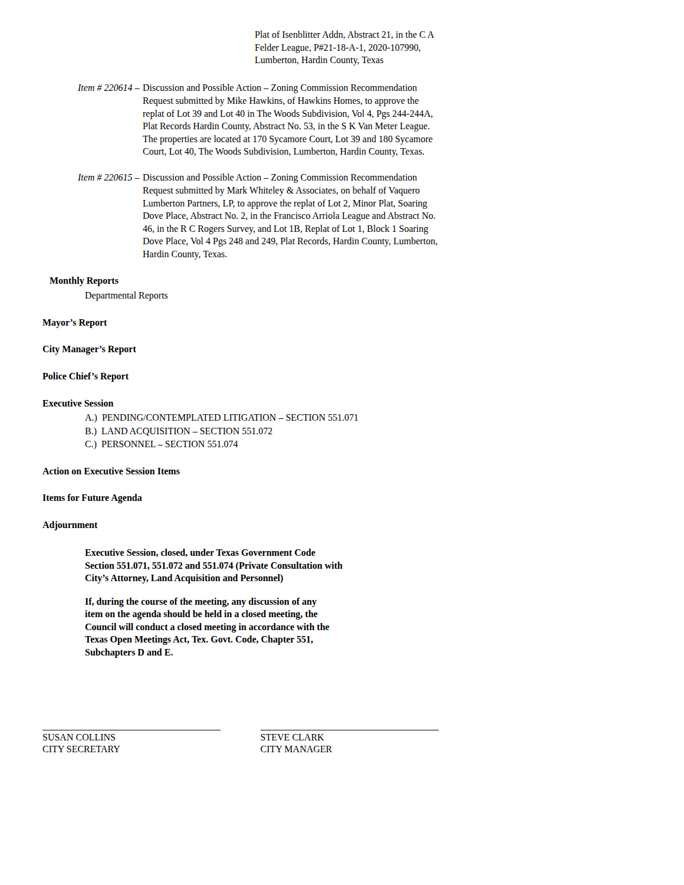Plat of Isenblitter Addn, Abstract 21, in the C A Felder League, P#21-18-A-1, 2020-107990, Lumberton, Hardin County, Texas
Item # 220614 –
Discussion and Possible Action – Zoning Commission Recommendation Request submitted by Mike Hawkins, of Hawkins Homes, to approve the replat of Lot 39 and Lot 40 in The Woods Subdivision, Vol 4, Pgs 244-244A, Plat Records Hardin County, Abstract No. 53, in the S K Van Meter League. The properties are located at 170 Sycamore Court, Lot 39 and 180 Sycamore Court, Lot 40, The Woods Subdivision, Lumberton, Hardin County, Texas.
Item # 220615 –
Discussion and Possible Action – Zoning Commission Recommendation Request submitted by Mark Whiteley & Associates, on behalf of Vaquero Lumberton Partners, LP, to approve the replat of Lot 2, Minor Plat, Soaring Dove Place, Abstract No. 2, in the Francisco Arriola League and Abstract No. 46, in the R C Rogers Survey, and Lot 1B, Replat of Lot 1, Block 1 Soaring Dove Place, Vol 4 Pgs 248 and 249, Plat Records, Hardin County, Lumberton, Hardin County, Texas.
Monthly Reports
Departmental Reports
Mayor’s Report
City Manager’s Report
Police Chief’s Report
Executive Session
A.) PENDING/CONTEMPLATED LITIGATION – SECTION 551.071
B.) LAND ACQUISITION – SECTION 551.072
C.) PERSONNEL – SECTION 551.074
Action on Executive Session Items
Items for Future Agenda
Adjournment
Executive Session, closed, under Texas Government Code
Section 551.071, 551.072 and 551.074 (Private Consultation with
City’s Attorney, Land Acquisition and Personnel)
If, during the course of the meeting, any discussion of any
item on the agenda should be held in a closed meeting, the
Council will conduct a closed meeting in accordance with the
Texas Open Meetings Act, Tex. Govt. Code, Chapter 551,
Subchapters D and E.
SUSAN COLLINS
CITY SECRETARY
STEVE CLARK
CITY MANAGER